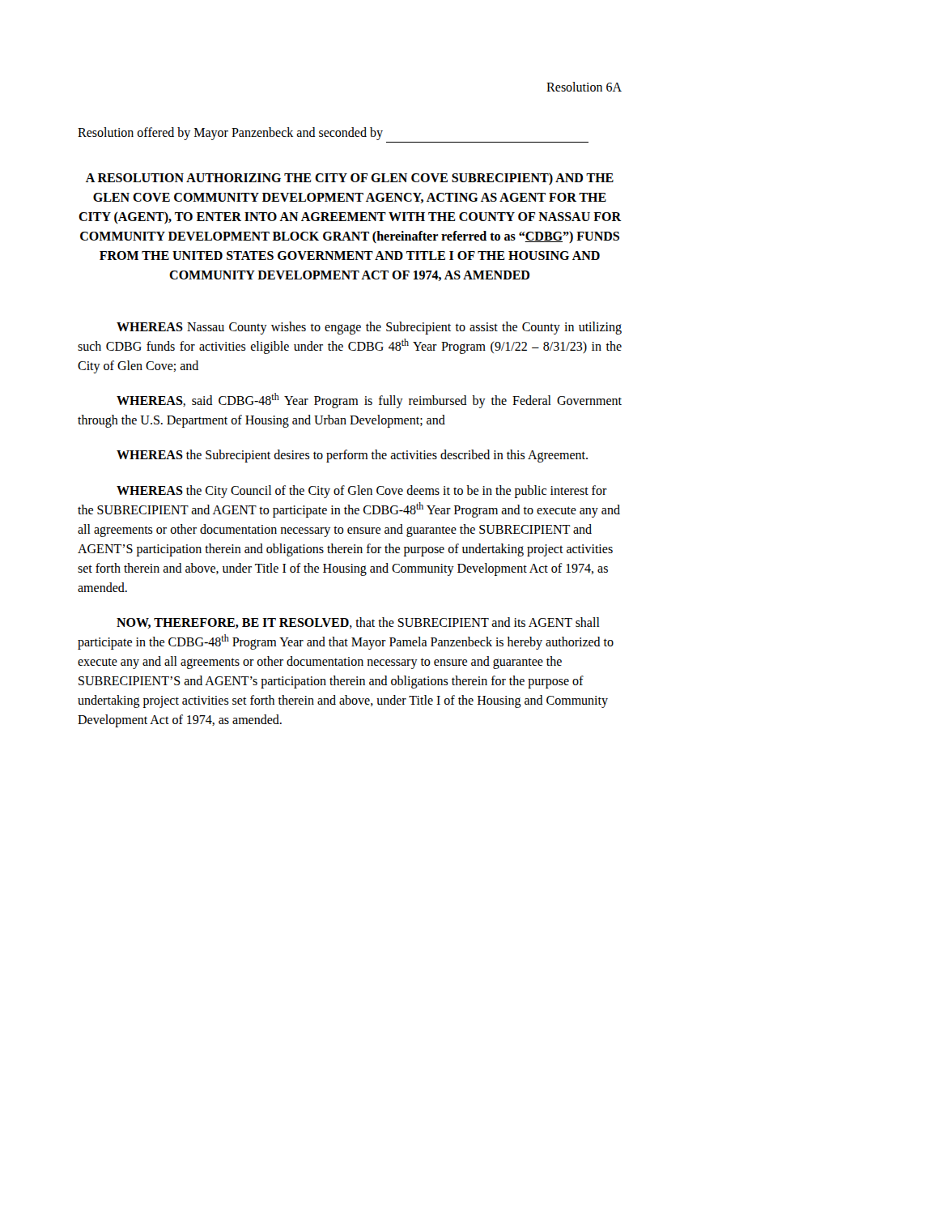Resolution 6A
Resolution offered by Mayor Panzenbeck and seconded by
A Resolution Authorizing the City of Glen Cove Subrecipient) and the Glen Cove Community Development Agency, Acting as Agent for the City (Agent), to Enter Into an Agreement with the County of Nassau for Community Development Block Grant (hereinafter referred to as “CDBG”) Funds from the United States Government and Title I of the Housing and Community Development Act of 1974, as Amended
WHEREAS Nassau County wishes to engage the Subrecipient to assist the County in utilizing such CDBG funds for activities eligible under the CDBG 48th Year Program (9/1/22 – 8/31/23) in the City of Glen Cove; and
WHEREAS, said CDBG-48th Year Program is fully reimbursed by the Federal Government through the U.S. Department of Housing and Urban Development; and
WHEREAS the Subrecipient desires to perform the activities described in this Agreement.
WHEREAS the City Council of the City of Glen Cove deems it to be in the public interest for the SUBRECIPIENT and AGENT to participate in the CDBG-48th Year Program and to execute any and all agreements or other documentation necessary to ensure and guarantee the SUBRECIPIENT and AGENT’S participation therein and obligations therein for the purpose of undertaking project activities set forth therein and above, under Title I of the Housing and Community Development Act of 1974, as amended.
NOW, THEREFORE, BE IT RESOLVED, that the SUBRECIPIENT and its AGENT shall participate in the CDBG-48th Program Year and that Mayor Pamela Panzenbeck is hereby authorized to execute any and all agreements or other documentation necessary to ensure and guarantee the SUBRECIPIENT’S and AGENT’s participation therein and obligations therein for the purpose of undertaking project activities set forth therein and above, under Title I of the Housing and Community Development Act of 1974, as amended.